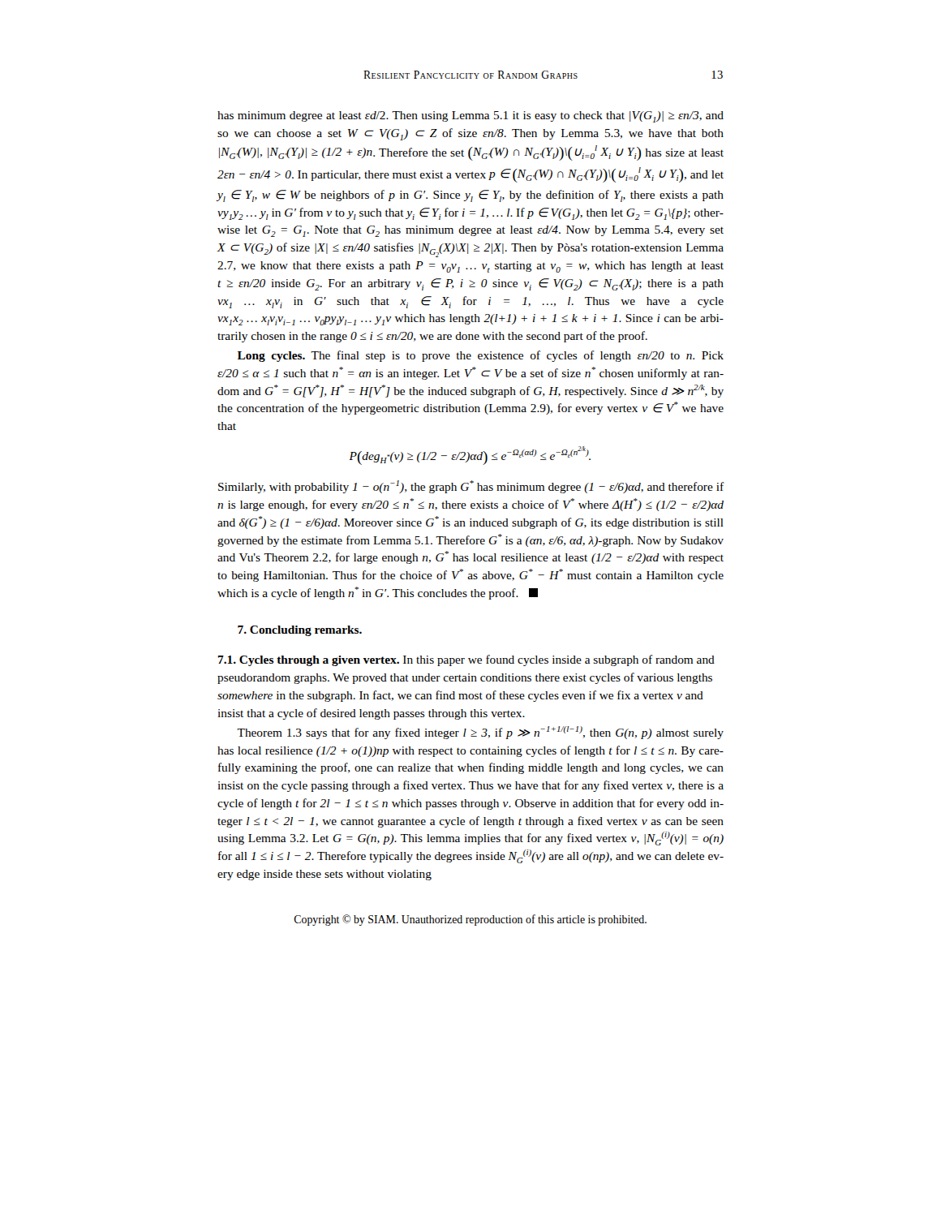Resilient Pancyclicity of Random Graphs 13
has minimum degree at least εd/2. Then using Lemma 5.1 it is easy to check that |V(G1)| ≥ εn/3, and so we can choose a set W ⊂ V(G1) ⊂ Z of size εn/8. Then by Lemma 5.3, we have that both |NG′(W)|, |NG′(Yl)| ≥ (1/2 + ε)n. Therefore the set (NG′(W) ∩ NG′(Yl))\(∪i=0l Xi ∪ Yi) has size at least 2εn − εn/4 > 0. In particular, there must exist a vertex p ∈ (NG′(W) ∩ NG′(Yl))\(∪i=0l Xi ∪ Yi), and let yl ∈ Yl, w ∈ W be neighbors of p in G′. Since yl ∈ Yl, by the definition of Yl, there exists a path vy1y2 … yl in G′ from v to yl such that yi ∈ Yi for i = 1, … l. If p ∈ V(G1), then let G2 = G1\{p}; otherwise let G2 = G1. Note that G2 has minimum degree at least εd/4. Now by Lemma 5.4, every set X ⊂ V(G2) of size |X| ≤ εn/40 satisfies |NG2(X)\X| ≥ 2|X|. Then by Pòsa's rotation-extension Lemma 2.7, we know that there exists a path P = v0v1 … vt starting at v0 = w, which has length at least t ≥ εn/20 inside G2. For an arbitrary vi ∈ P, i ≥ 0 since vi ∈ V(G2) ⊂ NG′(Xl); there is a path vx1 … xlvi in G′ such that xi ∈ Xi for i = 1, …, l. Thus we have a cycle vx1x2 … xlvivi−1 … v0pylyl−1 … y1v which has length 2(l+1) + i + 1 ≤ k + i + 1. Since i can be arbitrarily chosen in the range 0 ≤ i ≤ εn/20, we are done with the second part of the proof.
Long cycles. The final step is to prove the existence of cycles of length εn/20 to n. Pick ε/20 ≤ α ≤ 1 such that n* = αn is an integer. Let V* ⊂ V be a set of size n* chosen uniformly at random and G* = G[V*], H* = H[V*] be the induced subgraph of G, H, respectively. Since d ≫ n2/k, by the concentration of the hypergeometric distribution (Lemma 2.9), for every vertex v ∈ V* we have that
P(degH*(v) ≥ (1/2 − ε/2)αd) ≤ e−Ωε(αd) ≤ e−Ωε(n2/k).
Similarly, with probability 1 − o(n−1), the graph G* has minimum degree (1 − ε/6)αd, and therefore if n is large enough, for every εn/20 ≤ n* ≤ n, there exists a choice of V* where Δ(H*) ≤ (1/2 − ε/2)αd and δ(G*) ≥ (1 − ε/6)αd. Moreover since G* is an induced subgraph of G, its edge distribution is still governed by the estimate from Lemma 5.1. Therefore G* is a (αn, ε/6, αd, λ)-graph. Now by Sudakov and Vu's Theorem 2.2, for large enough n, G* has local resilience at least (1/2 − ε/2)αd with respect to being Hamiltonian. Thus for the choice of V* as above, G* − H* must contain a Hamilton cycle which is a cycle of length n* in G′. This concludes the proof.
7. Concluding remarks.
7.1. Cycles through a given vertex.
In this paper we found cycles inside a subgraph of random and pseudorandom graphs. We proved that under certain conditions there exist cycles of various lengths somewhere in the subgraph. In fact, we can find most of these cycles even if we fix a vertex v and insist that a cycle of desired length passes through this vertex.
Theorem 1.3 says that for any fixed integer l ≥ 3, if p ≫ n−1+1/(l−1), then G(n, p) almost surely has local resilience (1/2 + o(1))np with respect to containing cycles of length t for l ≤ t ≤ n. By carefully examining the proof, one can realize that when finding middle length and long cycles, we can insist on the cycle passing through a fixed vertex. Thus we have that for any fixed vertex v, there is a cycle of length t for 2l − 1 ≤ t ≤ n which passes through v. Observe in addition that for every odd integer l ≤ t < 2l − 1, we cannot guarantee a cycle of length t through a fixed vertex v as can be seen using Lemma 3.2. Let G = G(n, p). This lemma implies that for any fixed vertex v, |NG(i)(v)| = o(n) for all 1 ≤ i ≤ l − 2. Therefore typically the degrees inside NG(i)(v) are all o(np), and we can delete every edge inside these sets without violating
Copyright © by SIAM. Unauthorized reproduction of this article is prohibited.